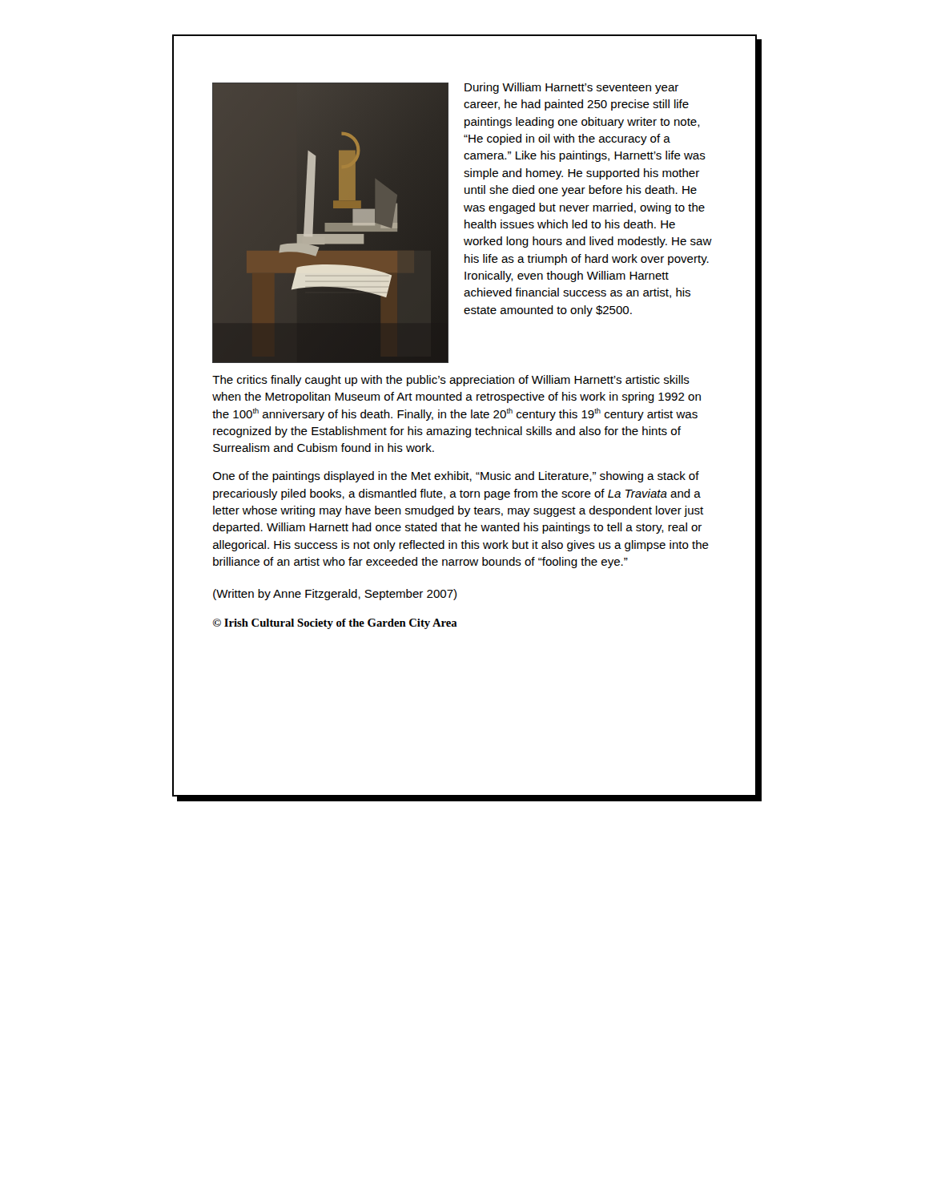During William Harnett’s seventeen year career, he had painted 250 precise still life paintings leading one obituary writer to note, “He copied in oil with the accuracy of a camera.” Like his paintings, Harnett’s life was simple and homey. He supported his mother until she died one year before his death. He was engaged but never married, owing to the health issues which led to his death. He worked long hours and lived modestly. He saw his life as a triumph of hard work over poverty. Ironically, even though William Harnett achieved financial success as an artist, his estate amounted to only $2500.
The critics finally caught up with the public’s appreciation of William Harnett’s artistic skills when the Metropolitan Museum of Art mounted a retrospective of his work in spring 1992 on the 100th anniversary of his death. Finally, in the late 20th century this 19th century artist was recognized by the Establishment for his amazing technical skills and also for the hints of Surrealism and Cubism found in his work.
One of the paintings displayed in the Met exhibit, “Music and Literature,” showing a stack of precariously piled books, a dismantled flute, a torn page from the score of La Traviata and a letter whose writing may have been smudged by tears, may suggest a despondent lover just departed. William Harnett had once stated that he wanted his paintings to tell a story, real or allegorical. His success is not only reflected in this work but it also gives us a glimpse into the brilliance of an artist who far exceeded the narrow bounds of “fooling the eye.”
(Written by Anne Fitzgerald, September 2007)
© Irish Cultural Society of the Garden City Area